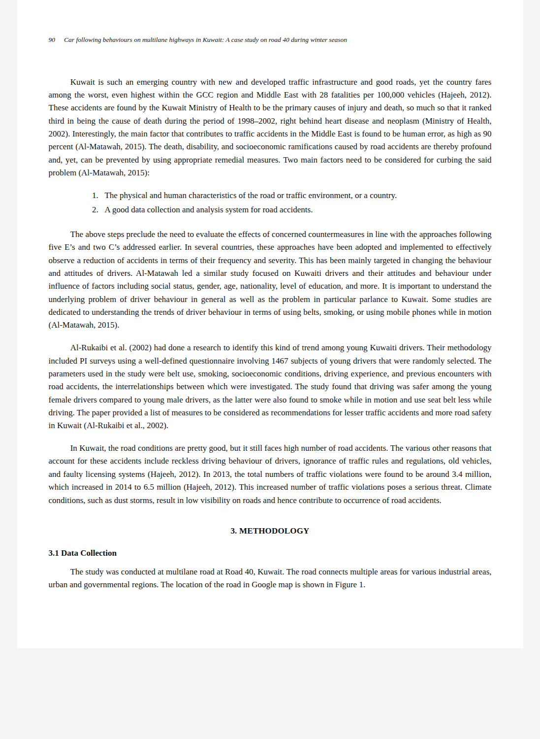90 Car following behaviours on multilane highways in Kuwait: A case study on road 40 during winter season
Kuwait is such an emerging country with new and developed traffic infrastructure and good roads, yet the country fares among the worst, even highest within the GCC region and Middle East with 28 fatalities per 100,000 vehicles (Hajeeh, 2012). These accidents are found by the Kuwait Ministry of Health to be the primary causes of injury and death, so much so that it ranked third in being the cause of death during the period of 1998–2002, right behind heart disease and neoplasm (Ministry of Health, 2002). Interestingly, the main factor that contributes to traffic accidents in the Middle East is found to be human error, as high as 90 percent (Al-Matawah, 2015). The death, disability, and socioeconomic ramifications caused by road accidents are thereby profound and, yet, can be prevented by using appropriate remedial measures. Two main factors need to be considered for curbing the said problem (Al-Matawah, 2015):
1. The physical and human characteristics of the road or traffic environment, or a country.
2. A good data collection and analysis system for road accidents.
The above steps preclude the need to evaluate the effects of concerned countermeasures in line with the approaches following five E’s and two C’s addressed earlier. In several countries, these approaches have been adopted and implemented to effectively observe a reduction of accidents in terms of their frequency and severity. This has been mainly targeted in changing the behaviour and attitudes of drivers. Al-Matawah led a similar study focused on Kuwaiti drivers and their attitudes and behaviour under influence of factors including social status, gender, age, nationality, level of education, and more. It is important to understand the underlying problem of driver behaviour in general as well as the problem in particular parlance to Kuwait. Some studies are dedicated to understanding the trends of driver behaviour in terms of using belts, smoking, or using mobile phones while in motion (Al-Matawah, 2015).
Al-Rukaibi et al. (2002) had done a research to identify this kind of trend among young Kuwaiti drivers. Their methodology included PI surveys using a well-defined questionnaire involving 1467 subjects of young drivers that were randomly selected. The parameters used in the study were belt use, smoking, socioeconomic conditions, driving experience, and previous encounters with road accidents, the interrelationships between which were investigated. The study found that driving was safer among the young female drivers compared to young male drivers, as the latter were also found to smoke while in motion and use seat belt less while driving. The paper provided a list of measures to be considered as recommendations for lesser traffic accidents and more road safety in Kuwait (Al-Rukaibi et al., 2002).
In Kuwait, the road conditions are pretty good, but it still faces high number of road accidents. The various other reasons that account for these accidents include reckless driving behaviour of drivers, ignorance of traffic rules and regulations, old vehicles, and faulty licensing systems (Hajeeh, 2012). In 2013, the total numbers of traffic violations were found to be around 3.4 million, which increased in 2014 to 6.5 million (Hajeeh, 2012). This increased number of traffic violations poses a serious threat. Climate conditions, such as dust storms, result in low visibility on roads and hence contribute to occurrence of road accidents.
3. METHODOLOGY
3.1 Data Collection
The study was conducted at multilane road at Road 40, Kuwait. The road connects multiple areas for various industrial areas, urban and governmental regions. The location of the road in Google map is shown in Figure 1.